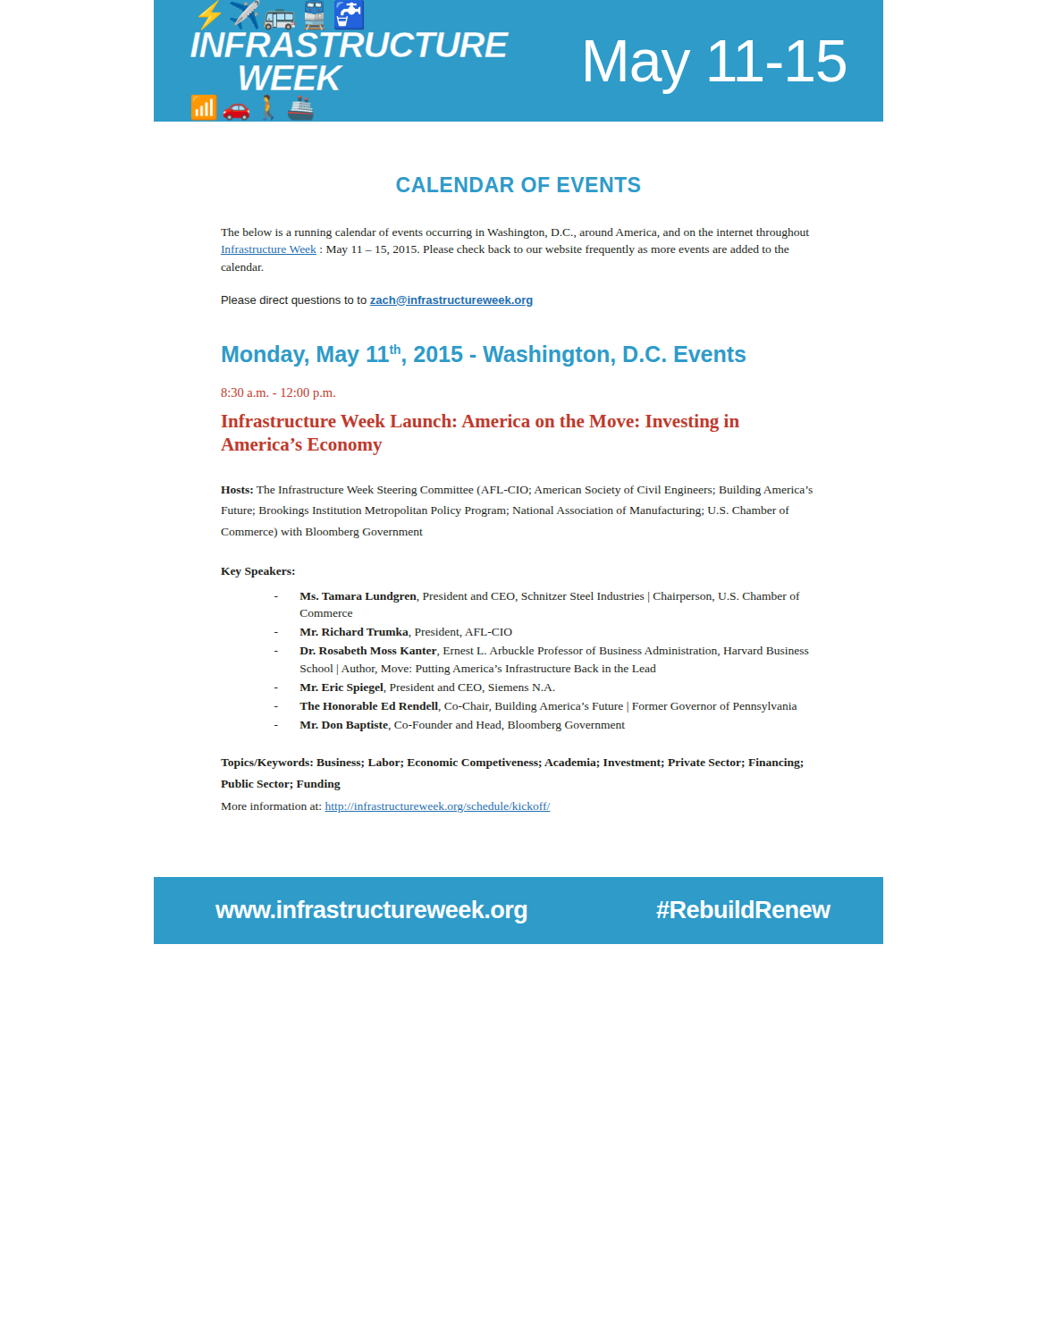⚡✈️🚌🚆🚰
Infrastructure Week
📶🚗🚶🚢
May 11-15
CALENDAR OF EVENTS
The below is a running calendar of events occurring in Washington, D.C., around America, and on the internet throughout Infrastructure Week : May 11 – 15, 2015. Please check back to our website frequently as more events are added to the calendar.
Please direct questions to to zach@infrastructureweek.org
Monday, May 11th, 2015 - Washington, D.C. Events
8:30 a.m. - 12:00 p.m.
Infrastructure Week Launch: America on the Move: Investing in America’s Economy
Hosts: The Infrastructure Week Steering Committee (AFL-CIO; American Society of Civil Engineers; Building America’s Future; Brookings Institution Metropolitan Policy Program; National Association of Manufacturing; U.S. Chamber of Commerce) with Bloomberg Government
Key Speakers:
Ms. Tamara Lundgren, President and CEO, Schnitzer Steel Industries | Chairperson, U.S. Chamber of Commerce
Mr. Richard Trumka, President, AFL-CIO
Dr. Rosabeth Moss Kanter, Ernest L. Arbuckle Professor of Business Administration, Harvard Business School | Author, Move: Putting America’s Infrastructure Back in the Lead
Mr. Eric Spiegel, President and CEO, Siemens N.A.
The Honorable Ed Rendell, Co-Chair, Building America’s Future | Former Governor of Pennsylvania
Mr. Don Baptiste, Co-Founder and Head, Bloomberg Government
Topics/Keywords: Business; Labor; Economic Competiveness; Academia; Investment; Private Sector; Financing; Public Sector; Funding
More information at: http://infrastructureweek.org/schedule/kickoff/
www.infrastructureweek.org #RebuildRenew